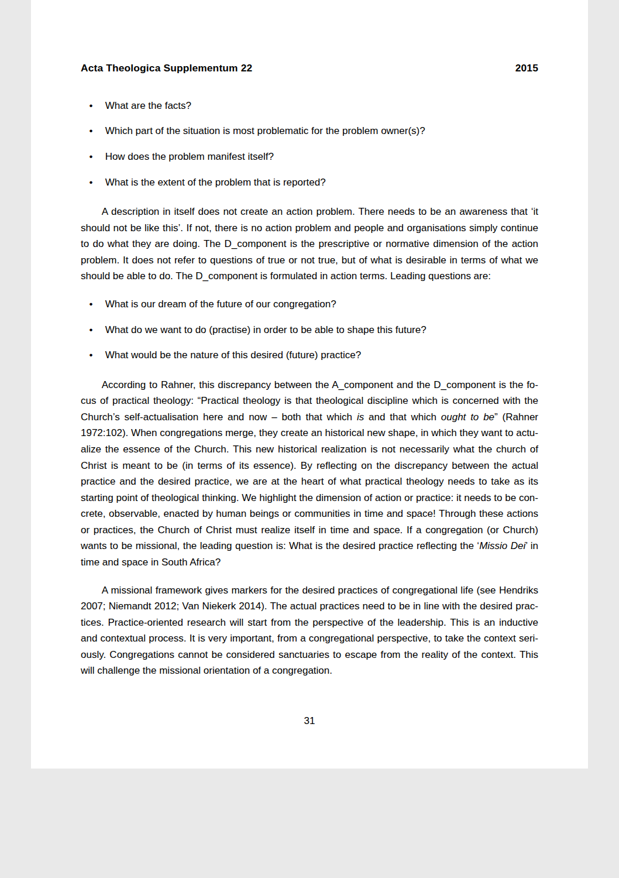Acta Theologica Supplementum 22 2015
What are the facts?
Which part of the situation is most problematic for the problem owner(s)?
How does the problem manifest itself?
What is the extent of the problem that is reported?
A description in itself does not create an action problem. There needs to be an awareness that ‘it should not be like this’. If not, there is no action problem and people and organisations simply continue to do what they are doing. The D_component is the prescriptive or normative dimension of the action problem. It does not refer to questions of true or not true, but of what is desirable in terms of what we should be able to do. The D_component is formulated in action terms. Leading questions are:
What is our dream of the future of our congregation?
What do we want to do (practise) in order to be able to shape this future?
What would be the nature of this desired (future) practice?
According to Rahner, this discrepancy between the A_component and the D_component is the focus of practical theology: “Practical theology is that theological discipline which is concerned with the Church’s self-actualisation here and now – both that which is and that which ought to be” (Rahner 1972:102). When congregations merge, they create an historical new shape, in which they want to actualize the essence of the Church. This new historical realization is not necessarily what the church of Christ is meant to be (in terms of its essence). By reflecting on the discrepancy between the actual practice and the desired practice, we are at the heart of what practical theology needs to take as its starting point of theological thinking. We highlight the dimension of action or practice: it needs to be concrete, observable, enacted by human beings or communities in time and space! Through these actions or practices, the Church of Christ must realize itself in time and space. If a congregation (or Church) wants to be missional, the leading question is: What is the desired practice reflecting the ‘Missio Dei’ in time and space in South Africa?
A missional framework gives markers for the desired practices of congregational life (see Hendriks 2007; Niemandt 2012; Van Niekerk 2014). The actual practices need to be in line with the desired practices. Practice-oriented research will start from the perspective of the leadership. This is an inductive and contextual process. It is very important, from a congregational perspective, to take the context seriously. Congregations cannot be considered sanctuaries to escape from the reality of the context. This will challenge the missional orientation of a congregation.
31